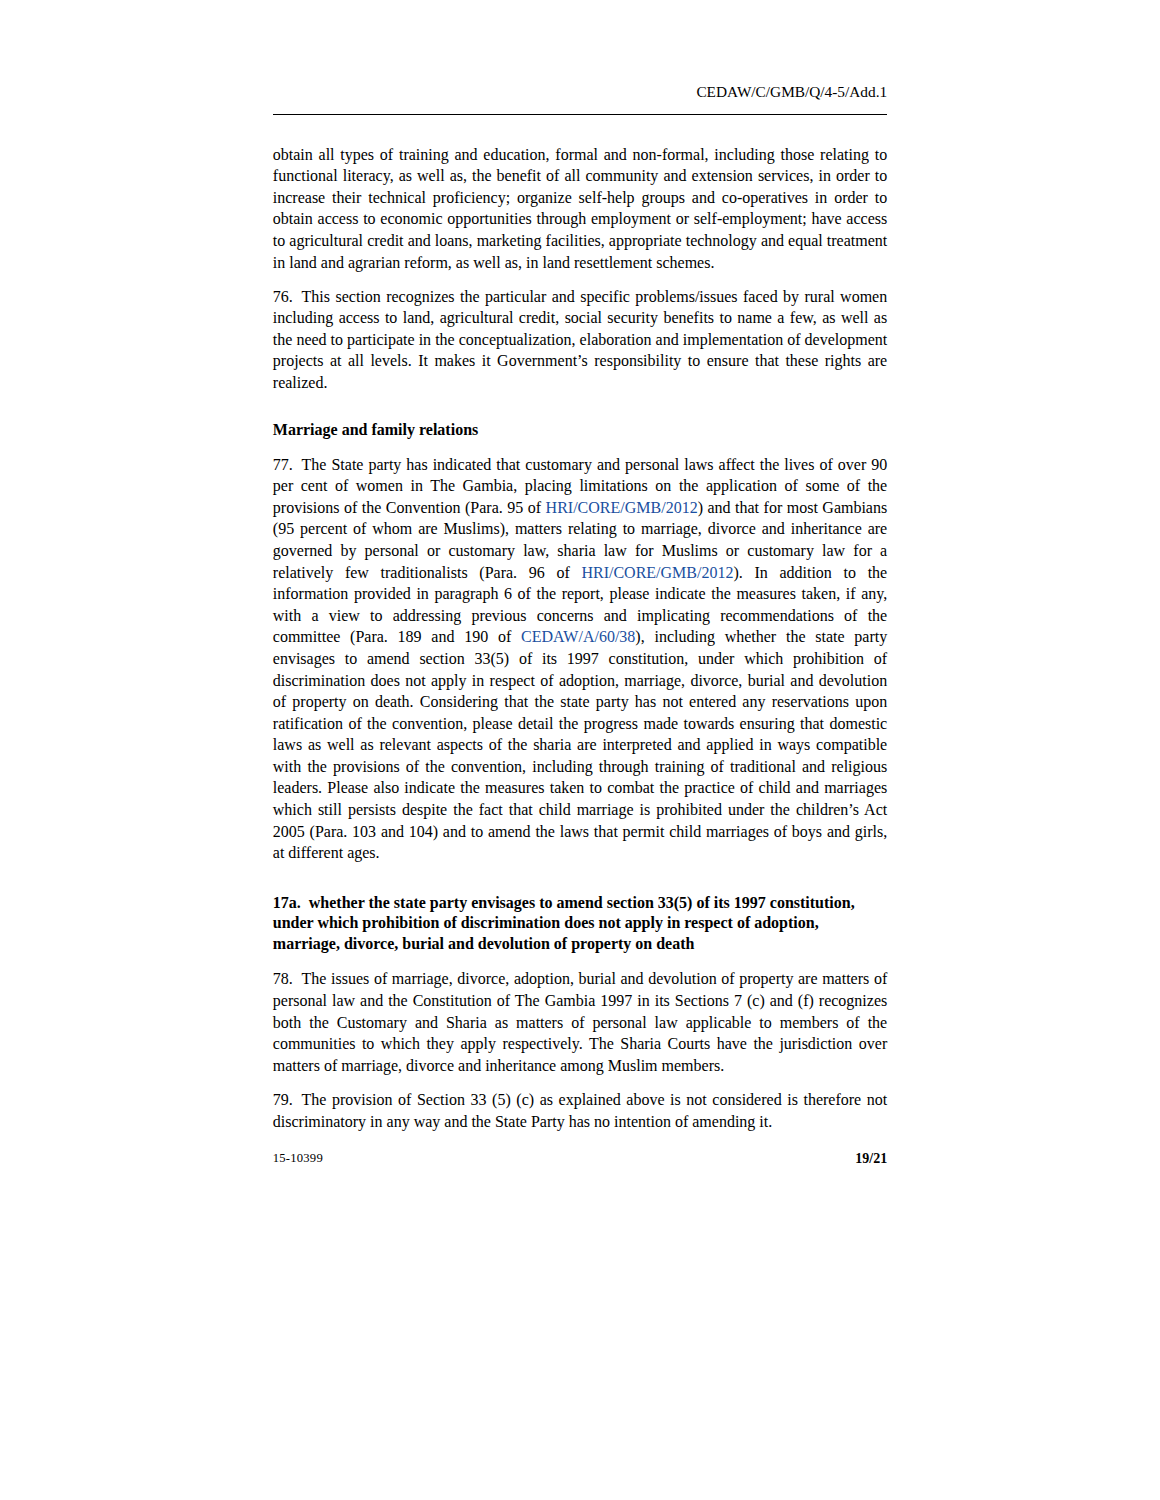CEDAW/C/GMB/Q/4-5/Add.1
obtain all types of training and education, formal and non-formal, including those relating to functional literacy, as well as, the benefit of all community and extension services, in order to increase their technical proficiency; organize self-help groups and co-operatives in order to obtain access to economic opportunities through employment or self-employment; have access to agricultural credit and loans, marketing facilities, appropriate technology and equal treatment in land and agrarian reform, as well as, in land resettlement schemes.
76. This section recognizes the particular and specific problems/issues faced by rural women including access to land, agricultural credit, social security benefits to name a few, as well as the need to participate in the conceptualization, elaboration and implementation of development projects at all levels. It makes it Government’s responsibility to ensure that these rights are realized.
Marriage and family relations
77. The State party has indicated that customary and personal laws affect the lives of over 90 per cent of women in The Gambia, placing limitations on the application of some of the provisions of the Convention (Para. 95 of HRI/CORE/GMB/2012) and that for most Gambians (95 percent of whom are Muslims), matters relating to marriage, divorce and inheritance are governed by personal or customary law, sharia law for Muslims or customary law for a relatively few traditionalists (Para. 96 of HRI/CORE/GMB/2012). In addition to the information provided in paragraph 6 of the report, please indicate the measures taken, if any, with a view to addressing previous concerns and implicating recommendations of the committee (Para. 189 and 190 of CEDAW/A/60/38), including whether the state party envisages to amend section 33(5) of its 1997 constitution, under which prohibition of discrimination does not apply in respect of adoption, marriage, divorce, burial and devolution of property on death. Considering that the state party has not entered any reservations upon ratification of the convention, please detail the progress made towards ensuring that domestic laws as well as relevant aspects of the sharia are interpreted and applied in ways compatible with the provisions of the convention, including through training of traditional and religious leaders. Please also indicate the measures taken to combat the practice of child and marriages which still persists despite the fact that child marriage is prohibited under the children’s Act 2005 (Para. 103 and 104) and to amend the laws that permit child marriages of boys and girls, at different ages.
17a. whether the state party envisages to amend section 33(5) of its 1997 constitution, under which prohibition of discrimination does not apply in respect of adoption, marriage, divorce, burial and devolution of property on death
78. The issues of marriage, divorce, adoption, burial and devolution of property are matters of personal law and the Constitution of The Gambia 1997 in its Sections 7 (c) and (f) recognizes both the Customary and Sharia as matters of personal law applicable to members of the communities to which they apply respectively. The Sharia Courts have the jurisdiction over matters of marriage, divorce and inheritance among Muslim members.
79. The provision of Section 33 (5) (c) as explained above is not considered is therefore not discriminatory in any way and the State Party has no intention of amending it.
15-10399 19/21